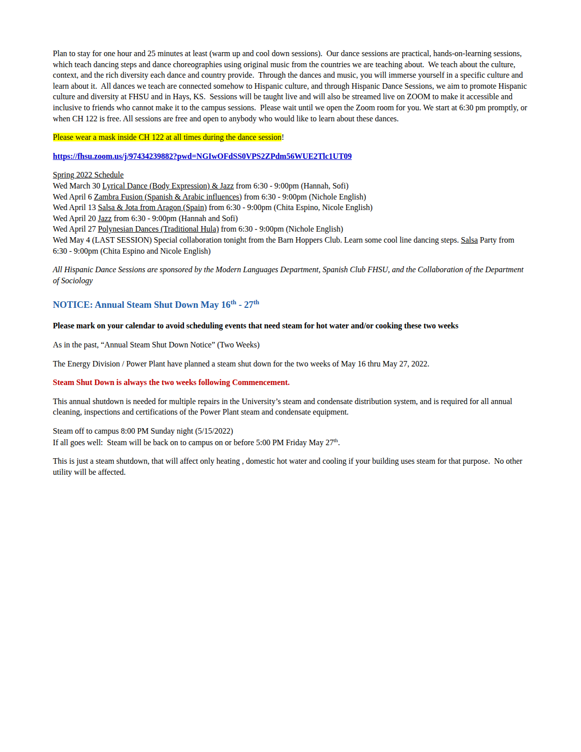Plan to stay for one hour and 25 minutes at least (warm up and cool down sessions). Our dance sessions are practical, hands-on-learning sessions, which teach dancing steps and dance choreographies using original music from the countries we are teaching about. We teach about the culture, context, and the rich diversity each dance and country provide. Through the dances and music, you will immerse yourself in a specific culture and learn about it. All dances we teach are connected somehow to Hispanic culture, and through Hispanic Dance Sessions, we aim to promote Hispanic culture and diversity at FHSU and in Hays, KS. Sessions will be taught live and will also be streamed live on ZOOM to make it accessible and inclusive to friends who cannot make it to the campus sessions. Please wait until we open the Zoom room for you. We start at 6:30 pm promptly, or when CH 122 is free. All sessions are free and open to anybody who would like to learn about these dances.
Please wear a mask inside CH 122 at all times during the dance session!
https://fhsu.zoom.us/j/97434239882?pwd=NGIwOFdSS0VPS2ZPdm56WUE2Tlc1UT09
Spring 2022 Schedule
Wed March 30 Lyrical Dance (Body Expression) & Jazz from 6:30 - 9:00pm (Hannah, Sofi)
Wed April 6 Zambra Fusion (Spanish & Arabic influences) from 6:30 - 9:00pm (Nichole English)
Wed April 13 Salsa & Jota from Aragon (Spain) from 6:30 - 9:00pm (Chita Espino, Nicole English)
Wed April 20 Jazz from 6:30 - 9:00pm (Hannah and Sofi)
Wed April 27 Polynesian Dances (Traditional Hula) from 6:30 - 9:00pm (Nichole English)
Wed May 4 (LAST SESSION) Special collaboration tonight from the Barn Hoppers Club. Learn some cool line dancing steps. Salsa Party from 6:30 - 9:00pm (Chita Espino and Nicole English)
All Hispanic Dance Sessions are sponsored by the Modern Languages Department, Spanish Club FHSU, and the Collaboration of the Department of Sociology
NOTICE: Annual Steam Shut Down May 16th - 27th
Please mark on your calendar to avoid scheduling events that need steam for hot water and/or cooking these two weeks
As in the past, “Annual Steam Shut Down Notice” (Two Weeks)
The Energy Division / Power Plant have planned a steam shut down for the two weeks of May 16 thru May 27, 2022.
Steam Shut Down is always the two weeks following Commencement.
This annual shutdown is needed for multiple repairs in the University’s steam and condensate distribution system, and is required for all annual cleaning, inspections and certifications of the Power Plant steam and condensate equipment.
Steam off to campus 8:00 PM Sunday night (5/15/2022)
If all goes well: Steam will be back on to campus on or before 5:00 PM Friday May 27th.
This is just a steam shutdown, that will affect only heating , domestic hot water and cooling if your building uses steam for that purpose. No other utility will be affected.